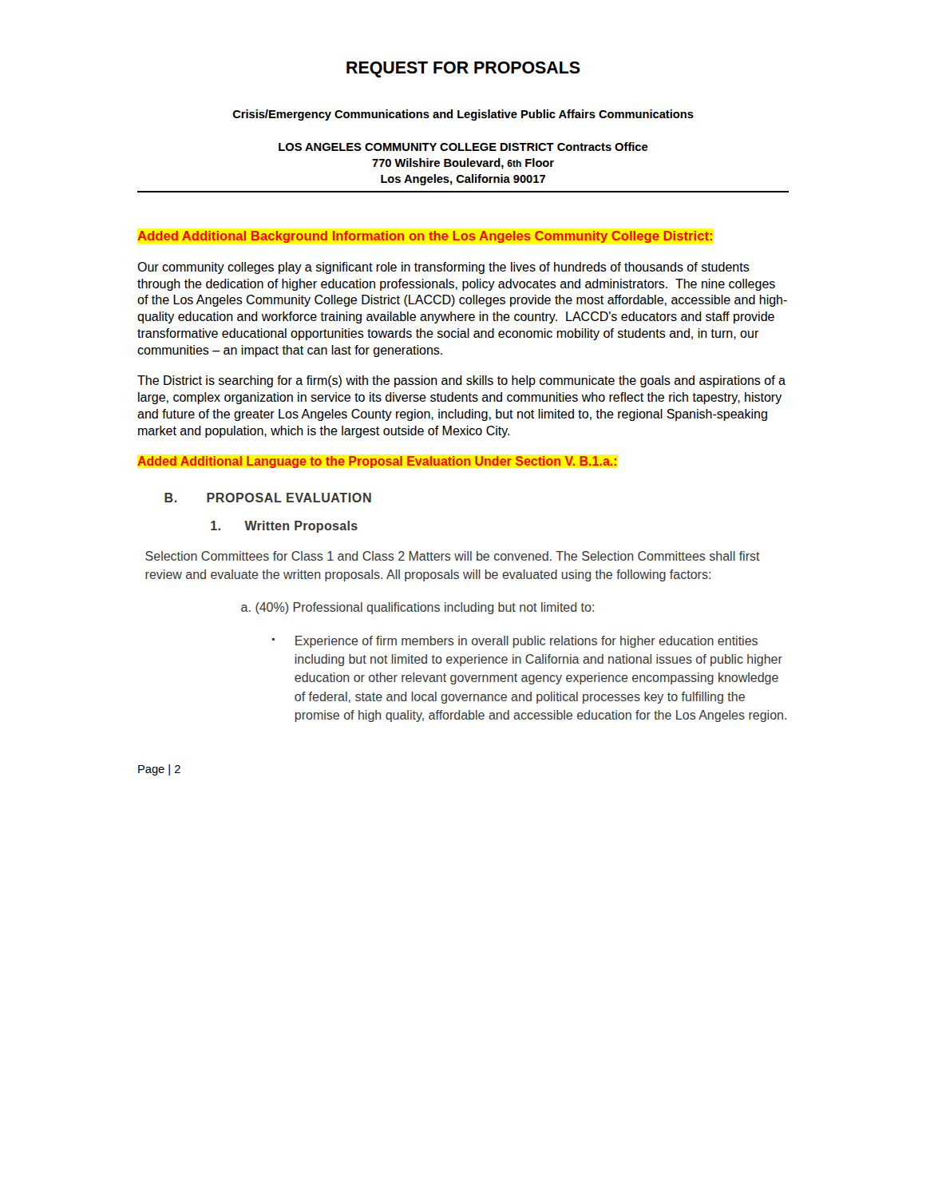REQUEST FOR PROPOSALS
Crisis/Emergency Communications and Legislative Public Affairs Communications
LOS ANGELES COMMUNITY COLLEGE DISTRICT Contracts Office
770 Wilshire Boulevard, 6th Floor
Los Angeles, California 90017
Added Additional Background Information on the Los Angeles Community College District:
Our community colleges play a significant role in transforming the lives of hundreds of thousands of students through the dedication of higher education professionals, policy advocates and administrators. The nine colleges of the Los Angeles Community College District (LACCD) colleges provide the most affordable, accessible and high-quality education and workforce training available anywhere in the country. LACCD's educators and staff provide transformative educational opportunities towards the social and economic mobility of students and, in turn, our communities – an impact that can last for generations.
The District is searching for a firm(s) with the passion and skills to help communicate the goals and aspirations of a large, complex organization in service to its diverse students and communities who reflect the rich tapestry, history and future of the greater Los Angeles County region, including, but not limited to, the regional Spanish-speaking market and population, which is the largest outside of Mexico City.
Added Additional Language to the Proposal Evaluation Under Section V. B.1.a.:
B. PROPOSAL EVALUATION
1. Written Proposals
Selection Committees for Class 1 and Class 2 Matters will be convened. The Selection Committees shall first review and evaluate the written proposals. All proposals will be evaluated using the following factors:
a. (40%) Professional qualifications including but not limited to:
Experience of firm members in overall public relations for higher education entities including but not limited to experience in California and national issues of public higher education or other relevant government agency experience encompassing knowledge of federal, state and local governance and political processes key to fulfilling the promise of high quality, affordable and accessible education for the Los Angeles region.
Page | 2